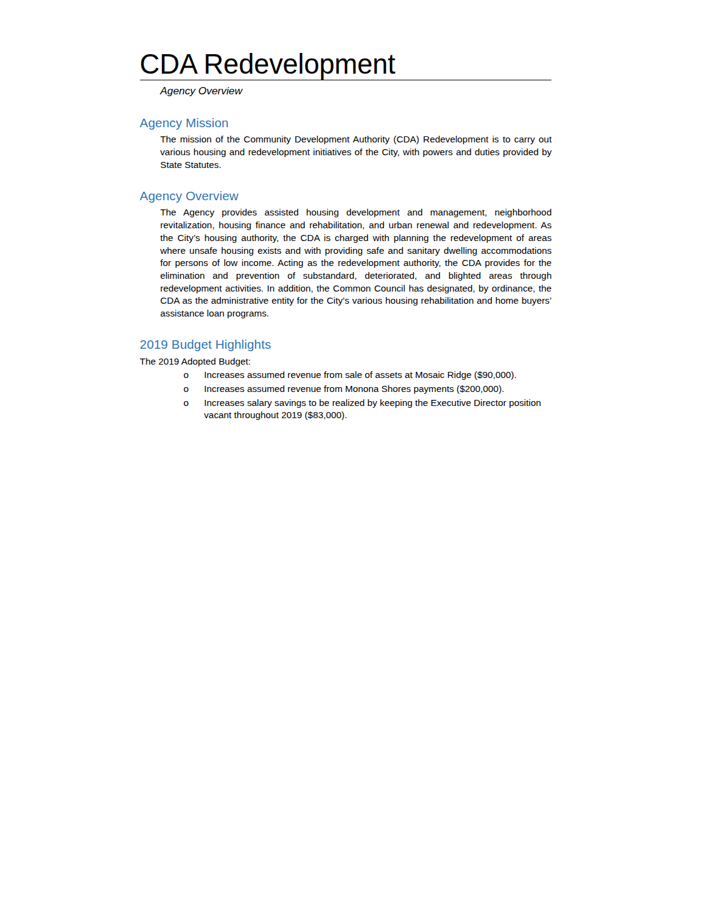CDA Redevelopment
Agency Overview
Agency Mission
The mission of the Community Development Authority (CDA) Redevelopment is to carry out various housing and redevelopment initiatives of the City, with powers and duties provided by State Statutes.
Agency Overview
The Agency provides assisted housing development and management, neighborhood revitalization, housing finance and rehabilitation, and urban renewal and redevelopment. As the City’s housing authority, the CDA is charged with planning the redevelopment of areas where unsafe housing exists and with providing safe and sanitary dwelling accommodations for persons of low income. Acting as the redevelopment authority, the CDA provides for the elimination and prevention of substandard, deteriorated, and blighted areas through redevelopment activities. In addition, the Common Council has designated, by ordinance, the CDA as the administrative entity for the City’s various housing rehabilitation and home buyers’ assistance loan programs.
2019 Budget Highlights
The 2019 Adopted Budget:
Increases assumed revenue from sale of assets at Mosaic Ridge ($90,000).
Increases assumed revenue from Monona Shores payments ($200,000).
Increases salary savings to be realized by keeping the Executive Director position vacant throughout 2019 ($83,000).